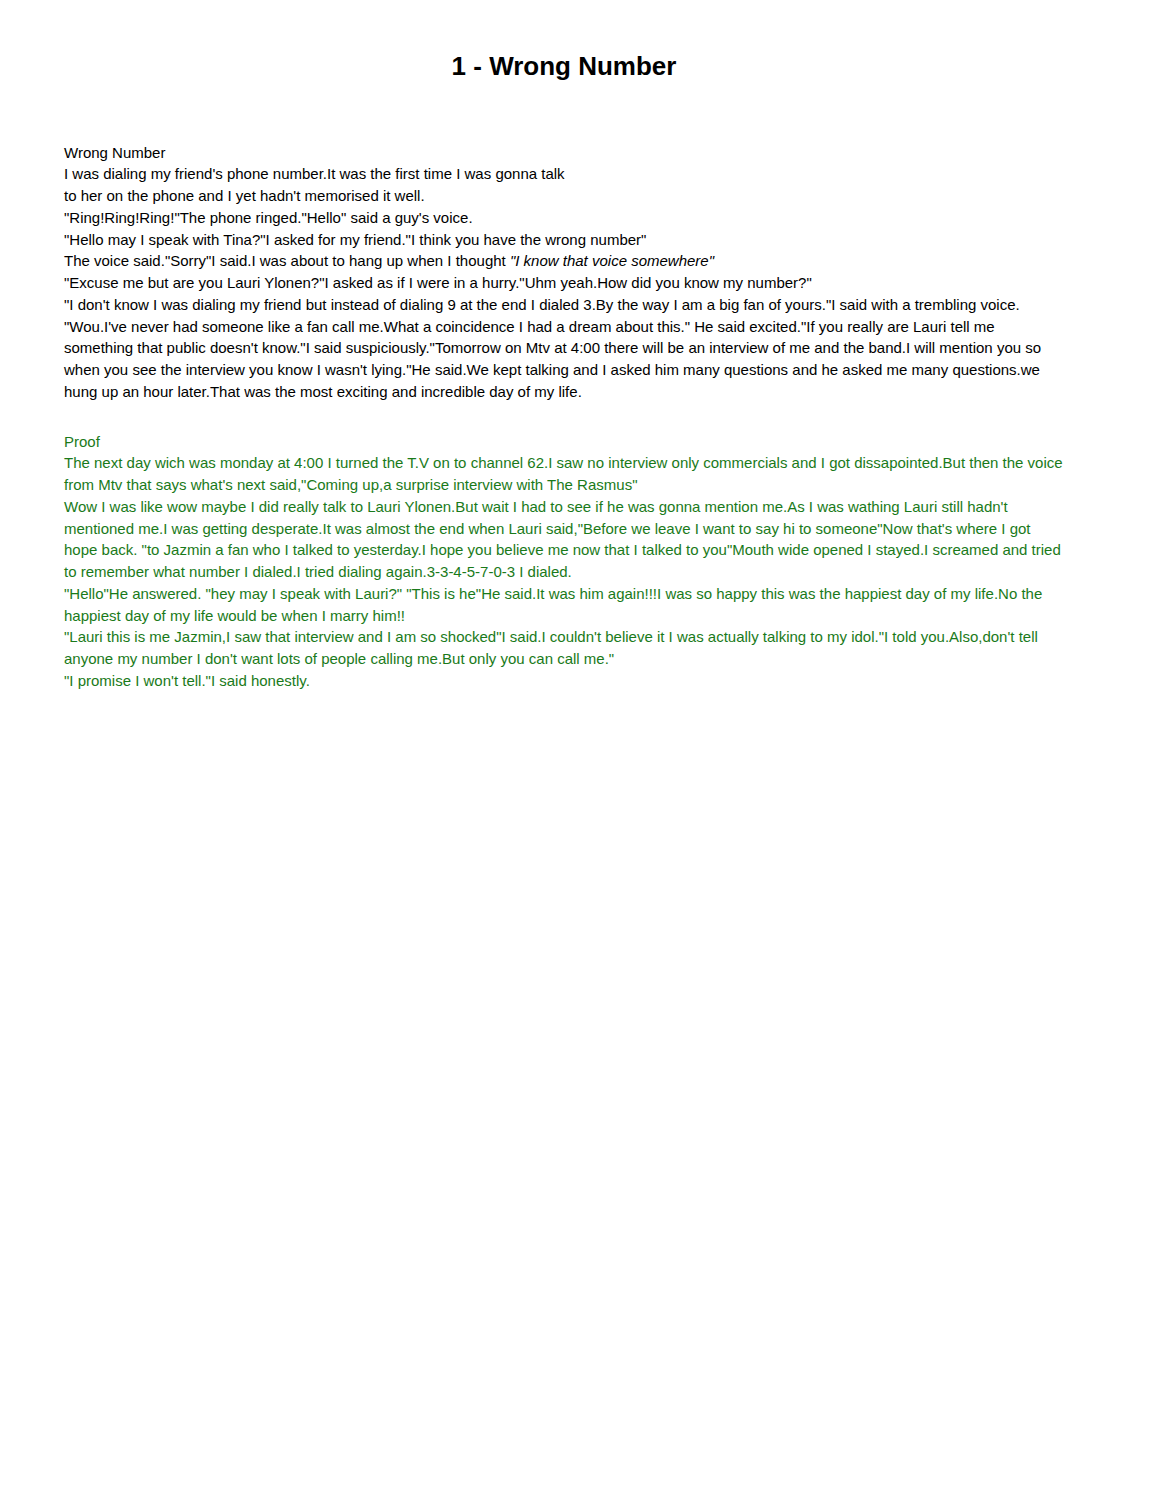1 - Wrong Number
Wrong Number
I was dialing my friend's phone number.It was the first time I was gonna talk
to her on the phone and I yet hadn't memorised it well.
"Ring!Ring!Ring!"The phone ringed."Hello" said a guy's voice.
"Hello may I speak with Tina?"I asked for my friend."I think you have the wrong number"
The voice said."Sorry"I said.I was about to hang up when I thought "I know that voice somewhere"
"Excuse me but are you Lauri Ylonen?"I asked as if I were in a hurry."Uhm yeah.How did you know my number?"
"I don't know I was dialing my friend but instead of dialing 9 at the end I dialed 3.By the way I am a big fan of yours."I said with a trembling voice.
"Wou.I've never had someone like a fan call me.What a coincidence I had a dream about this." He said excited."If you really are Lauri tell me something that public doesn't know."I said suspiciously."Tomorrow on Mtv at 4:00 there will be an interview of me and the band.I will mention you so when you see the interview you know I wasn't lying."He said.We kept talking and I asked him many questions and he asked me many questions.we hung up an hour later.That was the most exciting and incredible day of my life.
Proof
The next day wich was monday at 4:00 I turned the T.V on to channel 62.I saw no interview only commercials and I got dissapointed.But then the voice from Mtv that says what's next said,"Coming up,a surprise interview with The Rasmus"
Wow I was like wow maybe I did really talk to Lauri Ylonen.But wait I had to see if he was gonna mention me.As I was wathing Lauri still hadn't mentioned me.I was getting desperate.It was almost the end when Lauri said,"Before we leave I want to say hi to someone"Now that's where I got hope back. "to Jazmin a fan who I talked to yesterday.I hope you believe me now that I talked to you"Mouth wide opened I stayed.I screamed and tried to remember what number I dialed.I tried dialing again.3-3-4-5-7-0-3 I dialed.
"Hello"He answered. "hey may I speak with Lauri?" "This is he"He said.It was him again!!!I was so happy this was the happiest day of my life.No the happiest day of my life would be when I marry him!!
"Lauri this is me Jazmin,I saw that interview and I am so shocked"I said.I couldn't believe it I was actually talking to my idol."I told you.Also,don't tell anyone my number I don't want lots of people calling me.But only you can call me."
"I promise I won't tell."I said honestly.